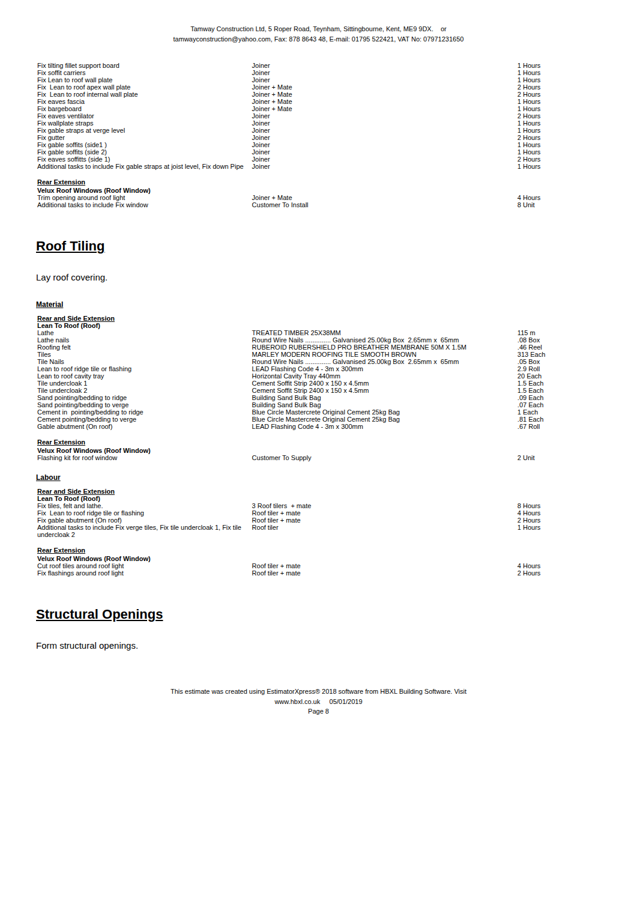Tamway Construction Ltd, 5 Roper Road, Teynham, Sittingbourne, Kent, ME9 9DX. or
tamwayconstruction@yahoo.com, Fax: 878 8643 48, E-mail: 01795 522421, VAT No: 07971231650
| Fix tilting fillet support board | Joiner | 1 Hours |
| Fix soffit carriers | Joiner | 1 Hours |
| Fix Lean to roof wall plate | Joiner | 1 Hours |
| Fix Lean to roof apex wall plate | Joiner + Mate | 2 Hours |
| Fix Lean to roof internal wall plate | Joiner + Mate | 2 Hours |
| Fix eaves fascia | Joiner + Mate | 1 Hours |
| Fix bargeboard | Joiner + Mate | 1 Hours |
| Fix eaves ventilator | Joiner | 2 Hours |
| Fix wallplate straps | Joiner | 1 Hours |
| Fix gable straps at verge level | Joiner | 1 Hours |
| Fix gutter | Joiner | 2 Hours |
| Fix gable soffits (side1 ) | Joiner | 1 Hours |
| Fix gable soffits (side 2) | Joiner | 1 Hours |
| Fix eaves soffitts (side 1) | Joiner | 2 Hours |
| Additional tasks to include Fix gable straps at joist level, Fix down Pipe | Joiner | 1 Hours |
| Rear Extension | | |
| Velux Roof Windows (Roof Window) | | |
| Trim opening around roof light | Joiner + Mate | 4 Hours |
| Additional tasks to include Fix window | Customer To Install | 8 Unit |
Roof Tiling
Lay roof covering.
Material
| Rear and Side Extension | | |
| Lean To Roof (Roof) | | |
| Lathe | TREATED TIMBER 25X38MM | 115 m |
| Lathe nails | Round Wire Nails .............. Galvanised 25.00kg Box 2.65mm x 65mm | .08 Box |
| Roofing felt | RUBEROID RUBERSHIELD PRO BREATHER MEMBRANE 50M X 1.5M | .46 Reel |
| Tiles | MARLEY MODERN ROOFING TILE SMOOTH BROWN | 313 Each |
| Tile Nails | Round Wire Nails .............. Galvanised 25.00kg Box 2.65mm x 65mm | .05 Box |
| Lean to roof ridge tile or flashing | LEAD Flashing Code 4 - 3m x 300mm | 2.9 Roll |
| Lean to roof cavity tray | Horizontal Cavity Tray 440mm | 20 Each |
| Tile undercloak 1 | Cement Soffit Strip 2400 x 150 x 4.5mm | 1.5 Each |
| Tile undercloak 2 | Cement Soffit Strip 2400 x 150 x 4.5mm | 1.5 Each |
| Sand pointing/bedding to ridge | Building Sand Bulk Bag | .09 Each |
| Sand pointing/bedding to verge | Building Sand Bulk Bag | .07 Each |
| Cement in pointing/bedding to ridge | Blue Circle Mastercrete Original Cement 25kg Bag | 1 Each |
| Cement pointing/bedding to verge | Blue Circle Mastercrete Original Cement 25kg Bag | .81 Each |
| Gable abutment (On roof) | LEAD Flashing Code 4 - 3m x 300mm | .67 Roll |
| Rear Extension | | |
| Velux Roof Windows (Roof Window) | | |
| Flashing kit for roof window | Customer To Supply | 2 Unit |
Labour
| Rear and Side Extension | | |
| Lean To Roof (Roof) | | |
| Fix tiles, felt and lathe. | 3 Roof tilers + mate | 8 Hours |
| Fix Lean to roof ridge tile or flashing | Roof tiler + mate | 4 Hours |
| Fix gable abutment (On roof) | Roof tiler + mate | 2 Hours |
| Additional tasks to include Fix verge tiles, Fix tile undercloak 1, Fix tile undercloak 2 | Roof tiler | 1 Hours |
| Rear Extension | | |
| Velux Roof Windows (Roof Window) | | |
| Cut roof tiles around roof light | Roof tiler + mate | 4 Hours |
| Fix flashings around roof light | Roof tiler + mate | 2 Hours |
Structural Openings
Form structural openings.
This estimate was created using EstimatorXpress® 2018 software from HBXL Building Software. Visit
www.hbxl.co.uk 05/01/2019
Page 8